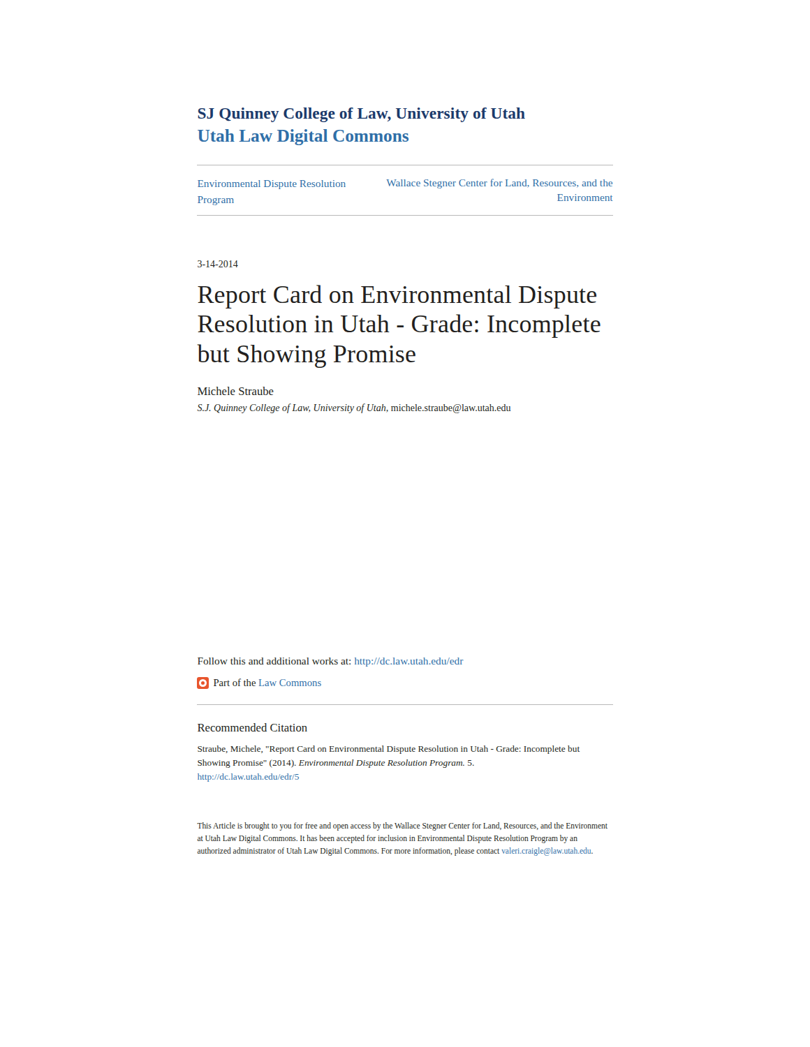SJ Quinney College of Law, University of Utah
Utah Law Digital Commons
Environmental Dispute Resolution Program
Wallace Stegner Center for Land, Resources, and the Environment
3-14-2014
Report Card on Environmental Dispute Resolution in Utah - Grade: Incomplete but Showing Promise
Michele Straube
S.J. Quinney College of Law, University of Utah, michele.straube@law.utah.edu
Follow this and additional works at: http://dc.law.utah.edu/edr
Part of the Law Commons
Recommended Citation
Straube, Michele, "Report Card on Environmental Dispute Resolution in Utah - Grade: Incomplete but Showing Promise" (2014). Environmental Dispute Resolution Program. 5.
http://dc.law.utah.edu/edr/5
This Article is brought to you for free and open access by the Wallace Stegner Center for Land, Resources, and the Environment at Utah Law Digital Commons. It has been accepted for inclusion in Environmental Dispute Resolution Program by an authorized administrator of Utah Law Digital Commons. For more information, please contact valeri.craigle@law.utah.edu.